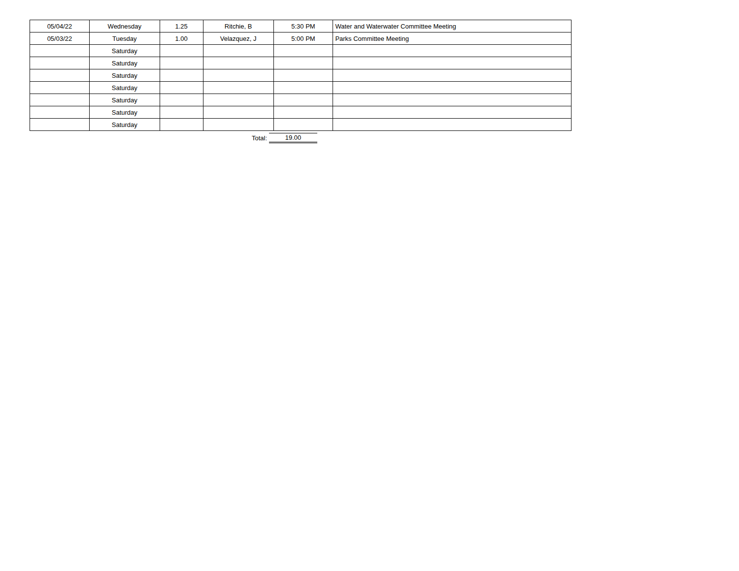| 05/04/22 | Wednesday | 1.25 | Ritchie, B | 5:30 PM | Water and Waterwater Committee Meeting |
| 05/03/22 | Tuesday | 1.00 | Velazquez, J | 5:00 PM | Parks Committee Meeting |
| | Saturday | | | | |
| | Saturday | | | | |
| | Saturday | | | | |
| | Saturday | | | | |
| | Saturday | | | | |
| | Saturday | | | | |
| | Saturday | | | | |
| | Total: | 19.00 |